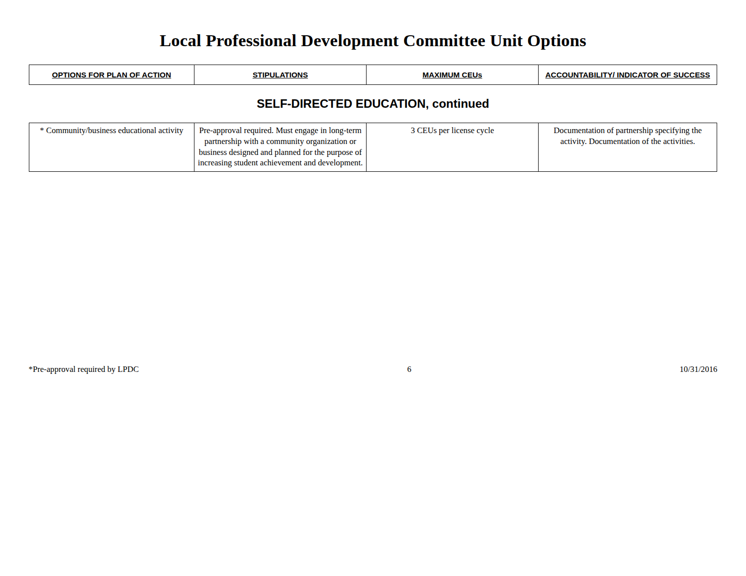Local Professional Development Committee Unit Options
| OPTIONS FOR PLAN OF ACTION | STIPULATIONS | MAXIMUM CEUs | ACCOUNTABILITY/ INDICATOR OF SUCCESS |
SELF-DIRECTED EDUCATION, continued
| * Community/business educational activity | Pre-approval required. Must engage in long-term partnership with a community organization or business designed and planned for the purpose of increasing student achievement and development. | 3 CEUs per license cycle | Documentation of partnership specifying the activity. Documentation of the activities. |
*Pre-approval required by LPDC 10/31/2016
6